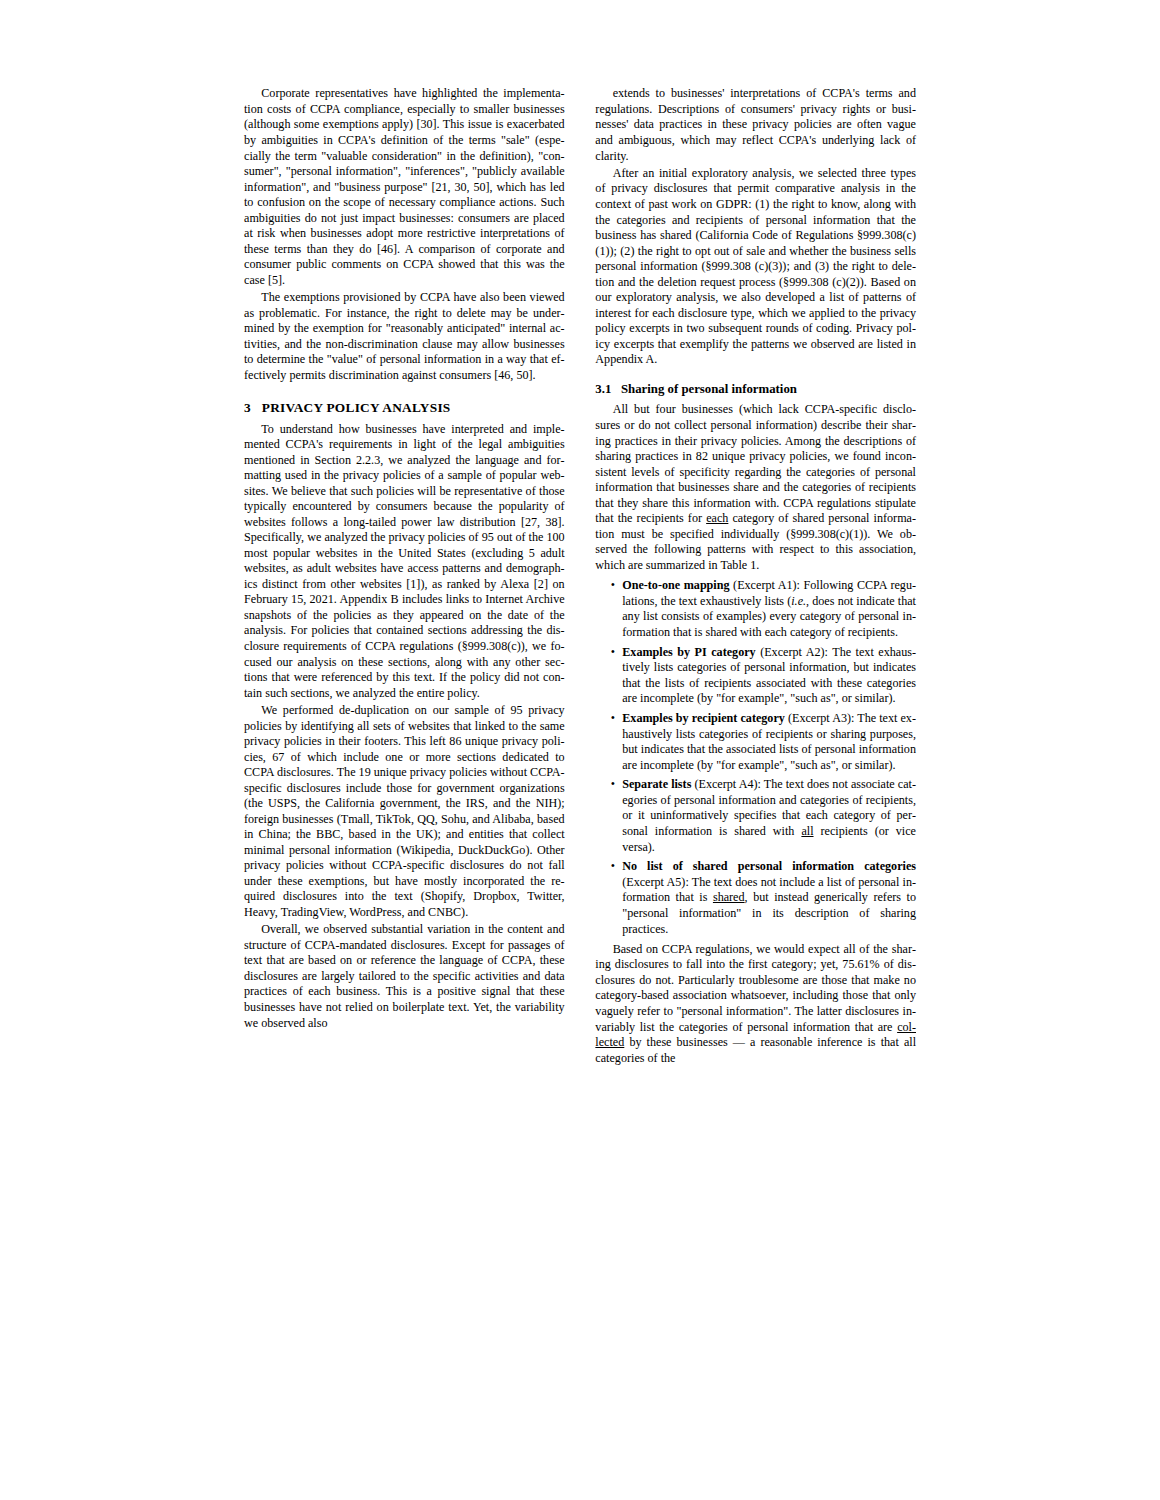Corporate representatives have highlighted the implementation costs of CCPA compliance, especially to smaller businesses (although some exemptions apply) [30]. This issue is exacerbated by ambiguities in CCPA's definition of the terms "sale" (especially the term "valuable consideration" in the definition), "consumer", "personal information", "inferences", "publicly available information", and "business purpose" [21, 30, 50], which has led to confusion on the scope of necessary compliance actions. Such ambiguities do not just impact businesses: consumers are placed at risk when businesses adopt more restrictive interpretations of these terms than they do [46]. A comparison of corporate and consumer public comments on CCPA showed that this was the case [5].
The exemptions provisioned by CCPA have also been viewed as problematic. For instance, the right to delete may be undermined by the exemption for "reasonably anticipated" internal activities, and the non-discrimination clause may allow businesses to determine the "value" of personal information in a way that effectively permits discrimination against consumers [46, 50].
3 PRIVACY POLICY ANALYSIS
To understand how businesses have interpreted and implemented CCPA's requirements in light of the legal ambiguities mentioned in Section 2.2.3, we analyzed the language and formatting used in the privacy policies of a sample of popular websites. We believe that such policies will be representative of those typically encountered by consumers because the popularity of websites follows a long-tailed power law distribution [27, 38]. Specifically, we analyzed the privacy policies of 95 out of the 100 most popular websites in the United States (excluding 5 adult websites, as adult websites have access patterns and demographics distinct from other websites [1]), as ranked by Alexa [2] on February 15, 2021. Appendix B includes links to Internet Archive snapshots of the policies as they appeared on the date of the analysis. For policies that contained sections addressing the disclosure requirements of CCPA regulations (§999.308(c)), we focused our analysis on these sections, along with any other sections that were referenced by this text. If the policy did not contain such sections, we analyzed the entire policy.
We performed de-duplication on our sample of 95 privacy policies by identifying all sets of websites that linked to the same privacy policies in their footers. This left 86 unique privacy policies, 67 of which include one or more sections dedicated to CCPA disclosures. The 19 unique privacy policies without CCPA-specific disclosures include those for government organizations (the USPS, the California government, the IRS, and the NIH); foreign businesses (Tmall, TikTok, QQ, Sohu, and Alibaba, based in China; the BBC, based in the UK); and entities that collect minimal personal information (Wikipedia, DuckDuckGo). Other privacy policies without CCPA-specific disclosures do not fall under these exemptions, but have mostly incorporated the required disclosures into the text (Shopify, Dropbox, Twitter, Heavy, TradingView, WordPress, and CNBC).
Overall, we observed substantial variation in the content and structure of CCPA-mandated disclosures. Except for passages of text that are based on or reference the language of CCPA, these disclosures are largely tailored to the specific activities and data practices of each business. This is a positive signal that these businesses have not relied on boilerplate text. Yet, the variability we observed also
extends to businesses' interpretations of CCPA's terms and regulations. Descriptions of consumers' privacy rights or businesses' data practices in these privacy policies are often vague and ambiguous, which may reflect CCPA's underlying lack of clarity.
After an initial exploratory analysis, we selected three types of privacy disclosures that permit comparative analysis in the context of past work on GDPR: (1) the right to know, along with the categories and recipients of personal information that the business has shared (California Code of Regulations §999.308(c)(1)); (2) the right to opt out of sale and whether the business sells personal information (§999.308 (c)(3)); and (3) the right to deletion and the deletion request process (§999.308 (c)(2)). Based on our exploratory analysis, we also developed a list of patterns of interest for each disclosure type, which we applied to the privacy policy excerpts in two subsequent rounds of coding. Privacy policy excerpts that exemplify the patterns we observed are listed in Appendix A.
3.1 Sharing of personal information
All but four businesses (which lack CCPA-specific disclosures or do not collect personal information) describe their sharing practices in their privacy policies. Among the descriptions of sharing practices in 82 unique privacy policies, we found inconsistent levels of specificity regarding the categories of personal information that businesses share and the categories of recipients that they share this information with. CCPA regulations stipulate that the recipients for each category of shared personal information must be specified individually (§999.308(c)(1)). We observed the following patterns with respect to this association, which are summarized in Table 1.
One-to-one mapping (Excerpt A1): Following CCPA regulations, the text exhaustively lists (i.e., does not indicate that any list consists of examples) every category of personal information that is shared with each category of recipients.
Examples by PI category (Excerpt A2): The text exhaustively lists categories of personal information, but indicates that the lists of recipients associated with these categories are incomplete (by "for example", "such as", or similar).
Examples by recipient category (Excerpt A3): The text exhaustively lists categories of recipients or sharing purposes, but indicates that the associated lists of personal information are incomplete (by "for example", "such as", or similar).
Separate lists (Excerpt A4): The text does not associate categories of personal information and categories of recipients, or it uninformatively specifies that each category of personal information is shared with all recipients (or vice versa).
No list of shared personal information categories (Excerpt A5): The text does not include a list of personal information that is shared, but instead generically refers to "personal information" in its description of sharing practices.
Based on CCPA regulations, we would expect all of the sharing disclosures to fall into the first category; yet, 75.61% of disclosures do not. Particularly troublesome are those that make no category-based association whatsoever, including those that only vaguely refer to "personal information". The latter disclosures invariably list the categories of personal information that are collected by these businesses — a reasonable inference is that all categories of the